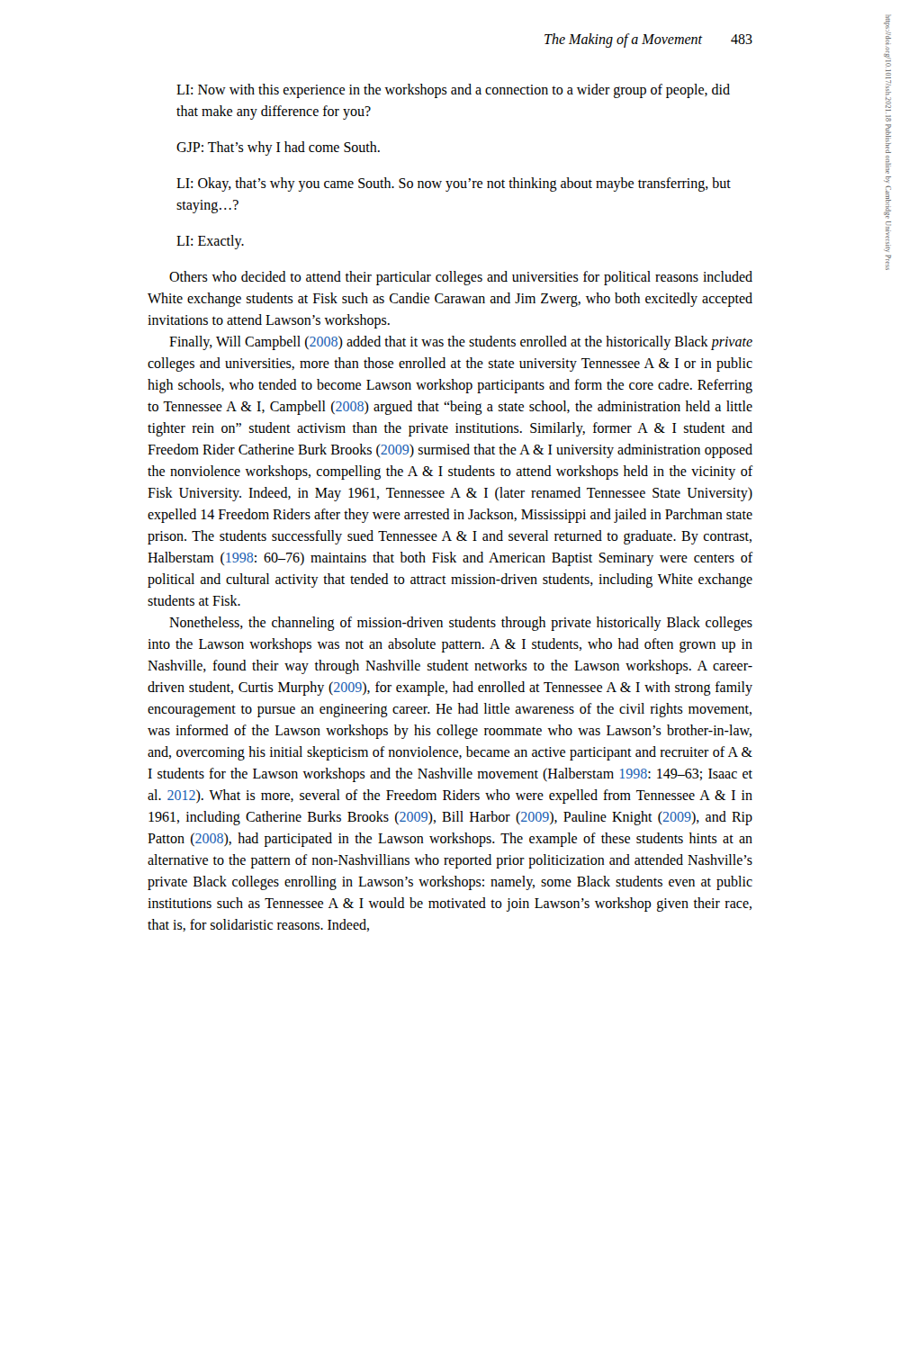https://doi.org/10.1017/ssh.2021.18 Published online by Cambridge University Press
The Making of a Movement 483
LI: Now with this experience in the workshops and a connection to a wider group of people, did that make any difference for you?
GJP: That’s why I had come South.
LI: Okay, that’s why you came South. So now you’re not thinking about maybe transferring, but staying…?
LI: Exactly.
Others who decided to attend their particular colleges and universities for political reasons included White exchange students at Fisk such as Candie Carawan and Jim Zwerg, who both excitedly accepted invitations to attend Lawson’s workshops.
Finally, Will Campbell (2008) added that it was the students enrolled at the historically Black private colleges and universities, more than those enrolled at the state university Tennessee A & I or in public high schools, who tended to become Lawson workshop participants and form the core cadre. Referring to Tennessee A & I, Campbell (2008) argued that “being a state school, the administration held a little tighter rein on” student activism than the private institutions. Similarly, former A & I student and Freedom Rider Catherine Burk Brooks (2009) surmised that the A & I university administration opposed the nonviolence workshops, compelling the A & I students to attend workshops held in the vicinity of Fisk University. Indeed, in May 1961, Tennessee A & I (later renamed Tennessee State University) expelled 14 Freedom Riders after they were arrested in Jackson, Mississippi and jailed in Parchman state prison. The students successfully sued Tennessee A & I and several returned to graduate. By contrast, Halberstam (1998: 60–76) maintains that both Fisk and American Baptist Seminary were centers of political and cultural activity that tended to attract mission-driven students, including White exchange students at Fisk.
Nonetheless, the channeling of mission-driven students through private historically Black colleges into the Lawson workshops was not an absolute pattern. A & I students, who had often grown up in Nashville, found their way through Nashville student networks to the Lawson workshops. A career-driven student, Curtis Murphy (2009), for example, had enrolled at Tennessee A & I with strong family encouragement to pursue an engineering career. He had little awareness of the civil rights movement, was informed of the Lawson workshops by his college roommate who was Lawson’s brother-in-law, and, overcoming his initial skepticism of nonviolence, became an active participant and recruiter of A & I students for the Lawson workshops and the Nashville movement (Halberstam 1998: 149–63; Isaac et al. 2012). What is more, several of the Freedom Riders who were expelled from Tennessee A & I in 1961, including Catherine Burks Brooks (2009), Bill Harbor (2009), Pauline Knight (2009), and Rip Patton (2008), had participated in the Lawson workshops. The example of these students hints at an alternative to the pattern of non-Nashvillians who reported prior politicization and attended Nashville’s private Black colleges enrolling in Lawson’s workshops: namely, some Black students even at public institutions such as Tennessee A & I would be motivated to join Lawson’s workshop given their race, that is, for solidaristic reasons. Indeed,